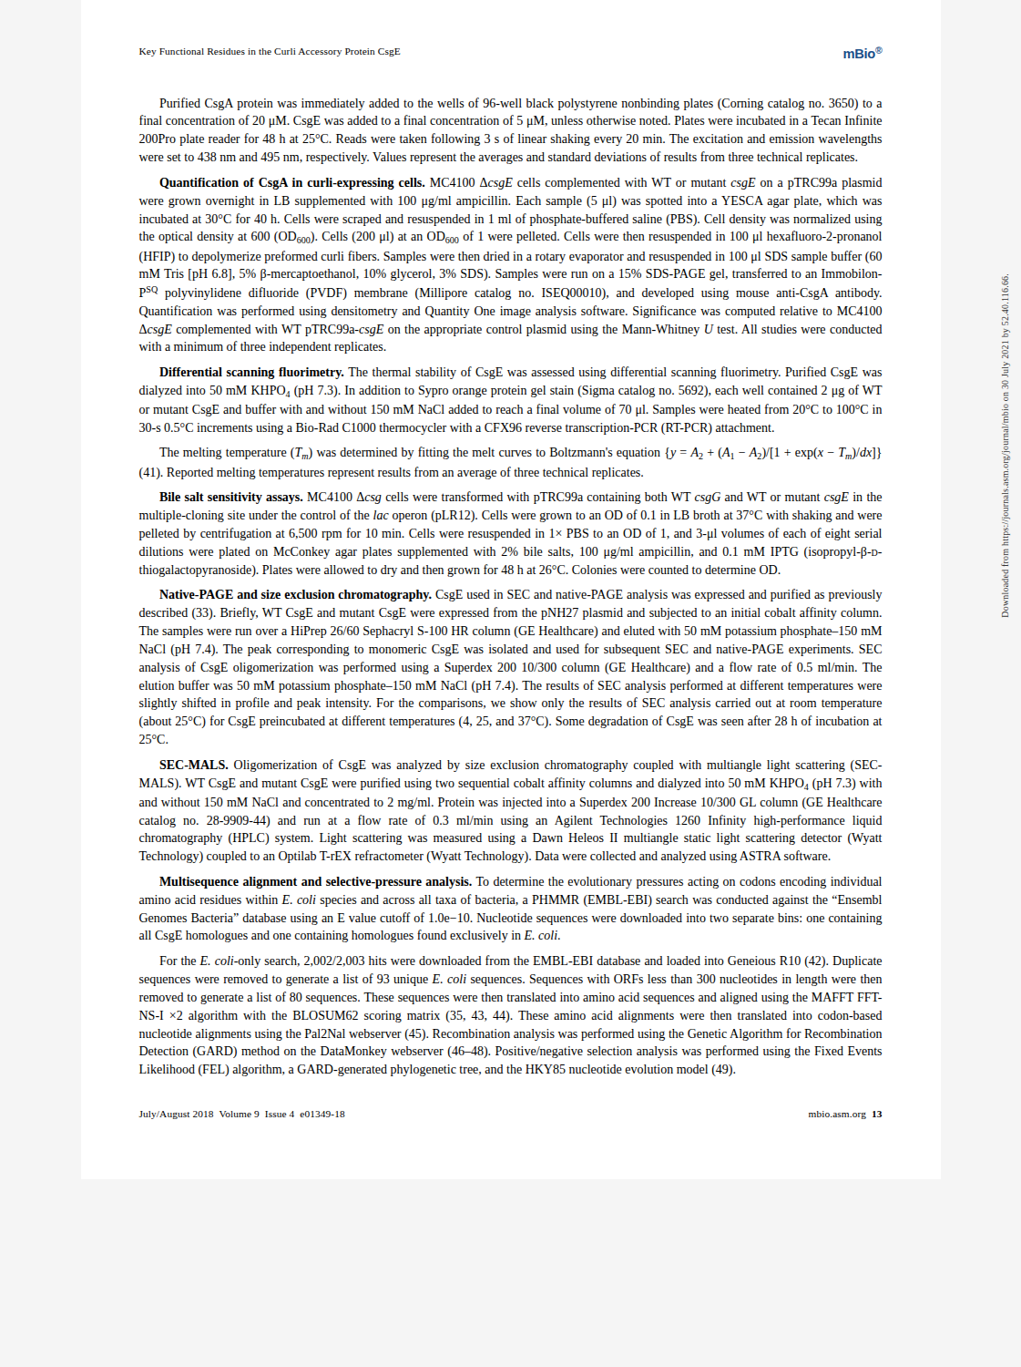Downloaded from https://journals.asm.org/journal/mbio on 30 July 2021 by 52.40.116.66.
Key Functional Residues in the Curli Accessory Protein CsgE
mBio®
Purified CsgA protein was immediately added to the wells of 96-well black polystyrene nonbinding plates (Corning catalog no. 3650) to a final concentration of 20 μM. CsgE was added to a final concentration of 5 μM, unless otherwise noted. Plates were incubated in a Tecan Infinite 200Pro plate reader for 48 h at 25°C. Reads were taken following 3 s of linear shaking every 20 min. The excitation and emission wavelengths were set to 438 nm and 495 nm, respectively. Values represent the averages and standard deviations of results from three technical replicates.
Quantification of CsgA in curli-expressing cells. MC4100 ΔcsgE cells complemented with WT or mutant csgE on a pTRC99a plasmid were grown overnight in LB supplemented with 100 μg/ml ampicillin. Each sample (5 μl) was spotted into a YESCA agar plate, which was incubated at 30°C for 40 h. Cells were scraped and resuspended in 1 ml of phosphate-buffered saline (PBS). Cell density was normalized using the optical density at 600 (OD600). Cells (200 μl) at an OD600 of 1 were pelleted. Cells were then resuspended in 100 μl hexafluoro-2-pronanol (HFIP) to depolymerize preformed curli fibers. Samples were then dried in a rotary evaporator and resuspended in 100 μl SDS sample buffer (60 mM Tris [pH 6.8], 5% β-mercaptoethanol, 10% glycerol, 3% SDS). Samples were run on a 15% SDS-PAGE gel, transferred to an Immobilon-PSQ polyvinylidene difluoride (PVDF) membrane (Millipore catalog no. ISEQ00010), and developed using mouse anti-CsgA antibody. Quantification was performed using densitometry and Quantity One image analysis software. Significance was computed relative to MC4100 ΔcsgE complemented with WT pTRC99a-csgE on the appropriate control plasmid using the Mann-Whitney U test. All studies were conducted with a minimum of three independent replicates.
Differential scanning fluorimetry. The thermal stability of CsgE was assessed using differential scanning fluorimetry. Purified CsgE was dialyzed into 50 mM KHPO4 (pH 7.3). In addition to Sypro orange protein gel stain (Sigma catalog no. 5692), each well contained 2 μg of WT or mutant CsgE and buffer with and without 150 mM NaCl added to reach a final volume of 70 μl. Samples were heated from 20°C to 100°C in 30-s 0.5°C increments using a Bio-Rad C1000 thermocycler with a CFX96 reverse transcription-PCR (RT-PCR) attachment.
The melting temperature (Tm) was determined by fitting the melt curves to Boltzmann's equation {y = A2 + (A1 − A2)/[1 + exp(x − Tm)/dx]} (41). Reported melting temperatures represent results from an average of three technical replicates.
Bile salt sensitivity assays. MC4100 Δcsg cells were transformed with pTRC99a containing both WT csgG and WT or mutant csgE in the multiple-cloning site under the control of the lac operon (pLR12). Cells were grown to an OD of 0.1 in LB broth at 37°C with shaking and were pelleted by centrifugation at 6,500 rpm for 10 min. Cells were resuspended in 1× PBS to an OD of 1, and 3-μl volumes of each of eight serial dilutions were plated on McConkey agar plates supplemented with 2% bile salts, 100 μg/ml ampicillin, and 0.1 mM IPTG (isopropyl-β-d-thiogalactopyranoside). Plates were allowed to dry and then grown for 48 h at 26°C. Colonies were counted to determine OD.
Native-PAGE and size exclusion chromatography. CsgE used in SEC and native-PAGE analysis was expressed and purified as previously described (33). Briefly, WT CsgE and mutant CsgE were expressed from the pNH27 plasmid and subjected to an initial cobalt affinity column. The samples were run over a HiPrep 26/60 Sephacryl S-100 HR column (GE Healthcare) and eluted with 50 mM potassium phosphate–150 mM NaCl (pH 7.4). The peak corresponding to monomeric CsgE was isolated and used for subsequent SEC and native-PAGE experiments. SEC analysis of CsgE oligomerization was performed using a Superdex 200 10/300 column (GE Healthcare) and a flow rate of 0.5 ml/min. The elution buffer was 50 mM potassium phosphate–150 mM NaCl (pH 7.4). The results of SEC analysis performed at different temperatures were slightly shifted in profile and peak intensity. For the comparisons, we show only the results of SEC analysis carried out at room temperature (about 25°C) for CsgE preincubated at different temperatures (4, 25, and 37°C). Some degradation of CsgE was seen after 28 h of incubation at 25°C.
SEC-MALS. Oligomerization of CsgE was analyzed by size exclusion chromatography coupled with multiangle light scattering (SEC-MALS). WT CsgE and mutant CsgE were purified using two sequential cobalt affinity columns and dialyzed into 50 mM KHPO4 (pH 7.3) with and without 150 mM NaCl and concentrated to 2 mg/ml. Protein was injected into a Superdex 200 Increase 10/300 GL column (GE Healthcare catalog no. 28-9909-44) and run at a flow rate of 0.3 ml/min using an Agilent Technologies 1260 Infinity high-performance liquid chromatography (HPLC) system. Light scattering was measured using a Dawn Heleos II multiangle static light scattering detector (Wyatt Technology) coupled to an Optilab T-rEX refractometer (Wyatt Technology). Data were collected and analyzed using ASTRA software.
Multisequence alignment and selective-pressure analysis. To determine the evolutionary pressures acting on codons encoding individual amino acid residues within E. coli species and across all taxa of bacteria, a PHMMR (EMBL-EBI) search was conducted against the “Ensembl Genomes Bacteria” database using an E value cutoff of 1.0e−10. Nucleotide sequences were downloaded into two separate bins: one containing all CsgE homologues and one containing homologues found exclusively in E. coli.
For the E. coli-only search, 2,002/2,003 hits were downloaded from the EMBL-EBI database and loaded into Geneious R10 (42). Duplicate sequences were removed to generate a list of 93 unique E. coli sequences. Sequences with ORFs less than 300 nucleotides in length were then removed to generate a list of 80 sequences. These sequences were then translated into amino acid sequences and aligned using the MAFFT FFT-NS-I ×2 algorithm with the BLOSUM62 scoring matrix (35, 43, 44). These amino acid alignments were then translated into codon-based nucleotide alignments using the Pal2Nal webserver (45). Recombination analysis was performed using the Genetic Algorithm for Recombination Detection (GARD) method on the DataMonkey webserver (46–48). Positive/negative selection analysis was performed using the Fixed Events Likelihood (FEL) algorithm, a GARD-generated phylogenetic tree, and the HKY85 nucleotide evolution model (49).
July/August 2018 Volume 9 Issue 4 e01349-18
mbio.asm.org13